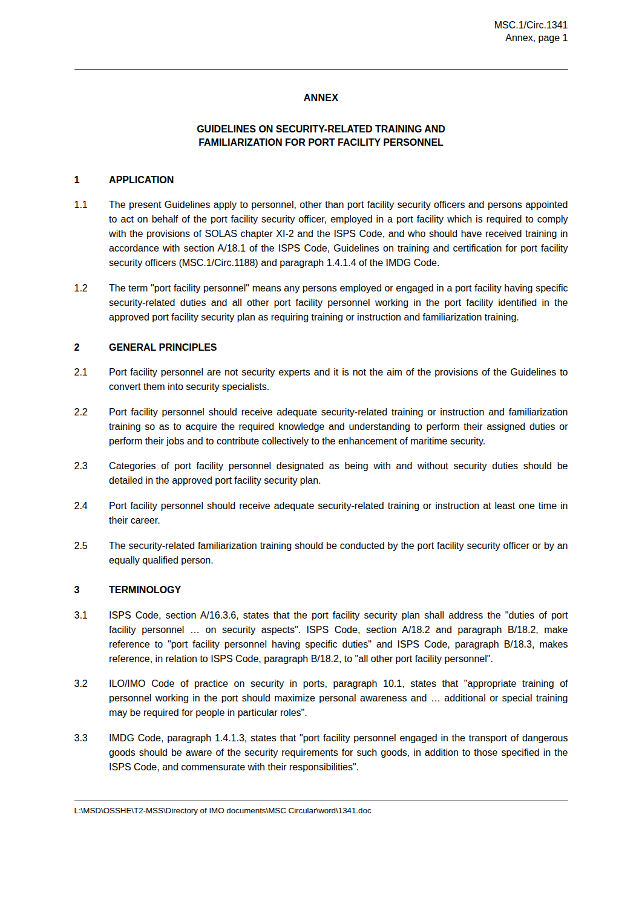MSC.1/Circ.1341 Annex, page 1
ANNEX
GUIDELINES ON SECURITY-RELATED TRAINING AND
FAMILIARIZATION FOR PORT FACILITY PERSONNEL
1 APPLICATION
1.1 The present Guidelines apply to personnel, other than port facility security officers and persons appointed to act on behalf of the port facility security officer, employed in a port facility which is required to comply with the provisions of SOLAS chapter XI-2 and the ISPS Code, and who should have received training in accordance with section A/18.1 of the ISPS Code, Guidelines on training and certification for port facility security officers (MSC.1/Circ.1188) and paragraph 1.4.1.4 of the IMDG Code.
1.2 The term "port facility personnel" means any persons employed or engaged in a port facility having specific security-related duties and all other port facility personnel working in the port facility identified in the approved port facility security plan as requiring training or instruction and familiarization training.
2 GENERAL PRINCIPLES
2.1 Port facility personnel are not security experts and it is not the aim of the provisions of the Guidelines to convert them into security specialists.
2.2 Port facility personnel should receive adequate security-related training or instruction and familiarization training so as to acquire the required knowledge and understanding to perform their assigned duties or perform their jobs and to contribute collectively to the enhancement of maritime security.
2.3 Categories of port facility personnel designated as being with and without security duties should be detailed in the approved port facility security plan.
2.4 Port facility personnel should receive adequate security-related training or instruction at least one time in their career.
2.5 The security-related familiarization training should be conducted by the port facility security officer or by an equally qualified person.
3 TERMINOLOGY
3.1 ISPS Code, section A/16.3.6, states that the port facility security plan shall address the "duties of port facility personnel … on security aspects". ISPS Code, section A/18.2 and paragraph B/18.2, make reference to "port facility personnel having specific duties" and ISPS Code, paragraph B/18.3, makes reference, in relation to ISPS Code, paragraph B/18.2, to "all other port facility personnel".
3.2 ILO/IMO Code of practice on security in ports, paragraph 10.1, states that "appropriate training of personnel working in the port should maximize personal awareness and … additional or special training may be required for people in particular roles".
3.3 IMDG Code, paragraph 1.4.1.3, states that "port facility personnel engaged in the transport of dangerous goods should be aware of the security requirements for such goods, in addition to those specified in the ISPS Code, and commensurate with their responsibilities".
L:\MSD\OSSHE\T2-MSS\Directory of IMO documents\MSC Circular\word\1341.doc